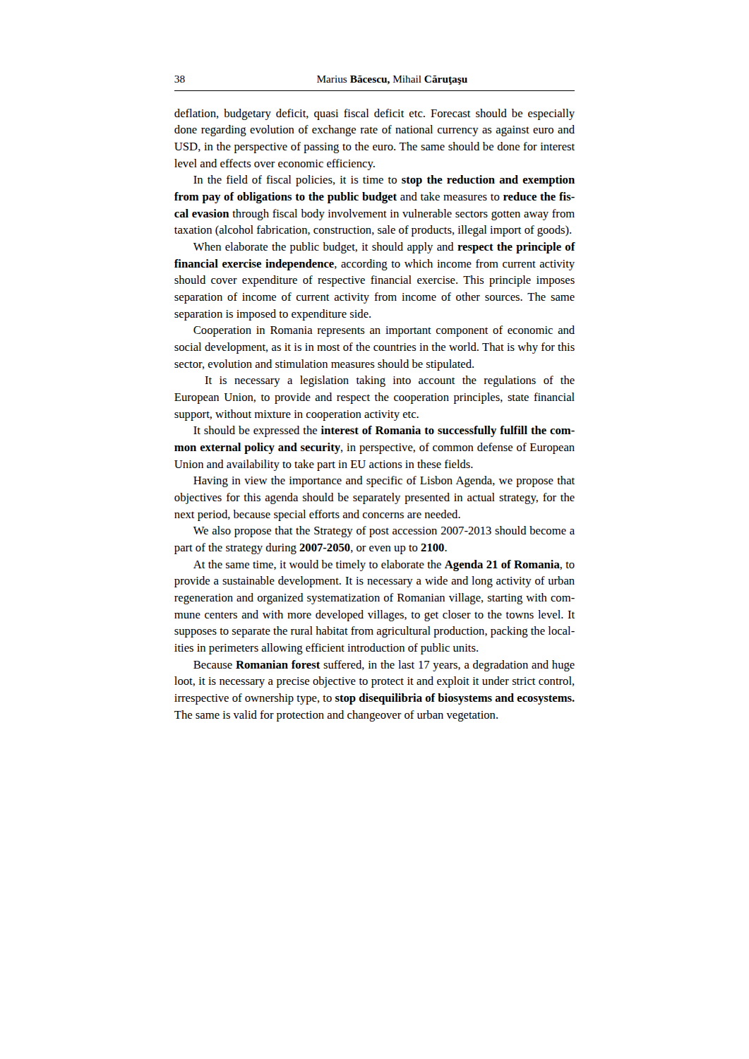38
Marius Băcescu, Mihail Căruţaşu
deflation, budgetary deficit, quasi fiscal deficit etc. Forecast should be especially done regarding evolution of exchange rate of national currency as against euro and USD, in the perspective of passing to the euro. The same should be done for interest level and effects over economic efficiency.
In the field of fiscal policies, it is time to stop the reduction and exemption from pay of obligations to the public budget and take measures to reduce the fiscal evasion through fiscal body involvement in vulnerable sectors gotten away from taxation (alcohol fabrication, construction, sale of products, illegal import of goods).
When elaborate the public budget, it should apply and respect the principle of financial exercise independence, according to which income from current activity should cover expenditure of respective financial exercise. This principle imposes separation of income of current activity from income of other sources. The same separation is imposed to expenditure side.
Cooperation in Romania represents an important component of economic and social development, as it is in most of the countries in the world. That is why for this sector, evolution and stimulation measures should be stipulated.
It is necessary a legislation taking into account the regulations of the European Union, to provide and respect the cooperation principles, state financial support, without mixture in cooperation activity etc.
It should be expressed the interest of Romania to successfully fulfill the common external policy and security, in perspective, of common defense of European Union and availability to take part in EU actions in these fields.
Having in view the importance and specific of Lisbon Agenda, we propose that objectives for this agenda should be separately presented in actual strategy, for the next period, because special efforts and concerns are needed.
We also propose that the Strategy of post accession 2007-2013 should become a part of the strategy during 2007-2050, or even up to 2100.
At the same time, it would be timely to elaborate the Agenda 21 of Romania, to provide a sustainable development. It is necessary a wide and long activity of urban regeneration and organized systematization of Romanian village, starting with commune centers and with more developed villages, to get closer to the towns level. It supposes to separate the rural habitat from agricultural production, packing the localities in perimeters allowing efficient introduction of public units.
Because Romanian forest suffered, in the last 17 years, a degradation and huge loot, it is necessary a precise objective to protect it and exploit it under strict control, irrespective of ownership type, to stop disequilibria of biosystems and ecosystems. The same is valid for protection and changeover of urban vegetation.